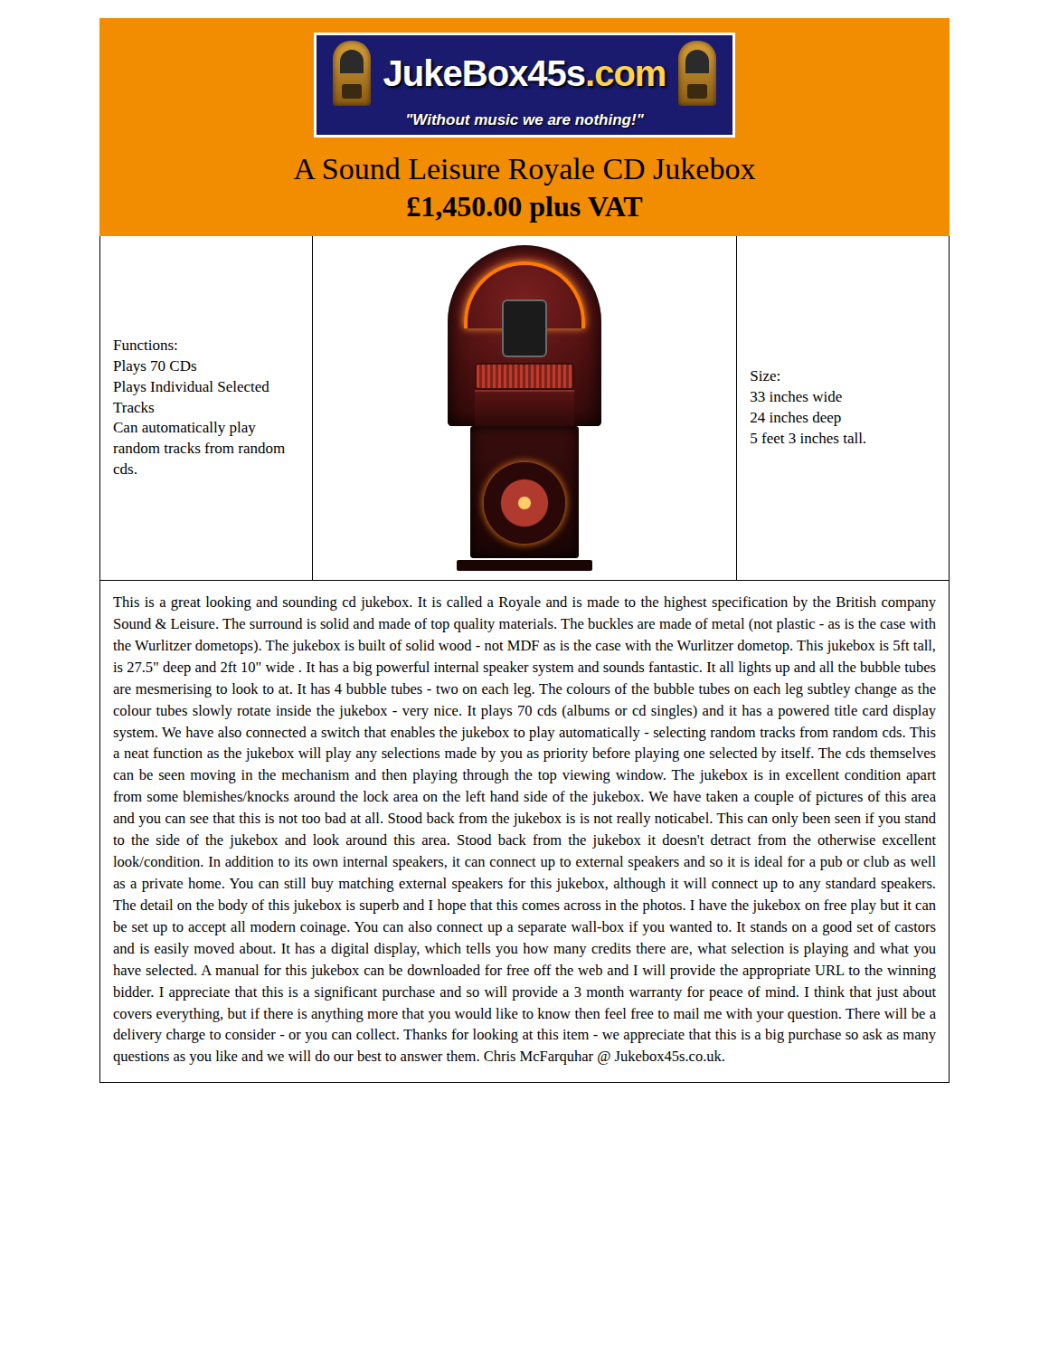JukeBox45s.com
"Without music we are nothing!"
A Sound Leisure Royale CD Jukebox
£1,450.00 plus VAT
| Functions: Plays 70 CDs Plays Individual Selected Tracks Can automatically play random tracks from random cds. | | Size: 33 inches wide 24 inches deep 5 feet 3 inches tall. |
This is a great looking and sounding cd jukebox. It is called a Royale and is made to the highest specification by the British company Sound & Leisure. The surround is solid and made of top quality materials. The buckles are made of metal (not plastic - as is the case with the Wurlitzer dometops). The jukebox is built of solid wood - not MDF as is the case with the Wurlitzer dometop. This jukebox is 5ft tall, is 27.5" deep and 2ft 10" wide . It has a big powerful internal speaker system and sounds fantastic. It all lights up and all the bubble tubes are mesmerising to look to at. It has 4 bubble tubes - two on each leg. The colours of the bubble tubes on each leg subtley change as the colour tubes slowly rotate inside the jukebox - very nice. It plays 70 cds (albums or cd singles) and it has a powered title card display system. We have also connected a switch that enables the jukebox to play automatically - selecting random tracks from random cds. This a neat function as the jukebox will play any selections made by you as priority before playing one selected by itself. The cds themselves can be seen moving in the mechanism and then playing through the top viewing window. The jukebox is in excellent condition apart from some blemishes/knocks around the lock area on the left hand side of the jukebox. We have taken a couple of pictures of this area and you can see that this is not too bad at all. Stood back from the jukebox is is not really noticabel. This can only been seen if you stand to the side of the jukebox and look around this area. Stood back from the jukebox it doesn't detract from the otherwise excellent look/condition. In addition to its own internal speakers, it can connect up to external speakers and so it is ideal for a pub or club as well as a private home. You can still buy matching external speakers for this jukebox, although it will connect up to any standard speakers. The detail on the body of this jukebox is superb and I hope that this comes across in the photos. I have the jukebox on free play but it can be set up to accept all modern coinage. You can also connect up a separate wall-box if you wanted to. It stands on a good set of castors and is easily moved about. It has a digital display, which tells you how many credits there are, what selection is playing and what you have selected. A manual for this jukebox can be downloaded for free off the web and I will provide the appropriate URL to the winning bidder. I appreciate that this is a significant purchase and so will provide a 3 month warranty for peace of mind. I think that just about covers everything, but if there is anything more that you would like to know then feel free to mail me with your question. There will be a delivery charge to consider - or you can collect. Thanks for looking at this item - we appreciate that this is a big purchase so ask as many questions as you like and we will do our best to answer them. Chris McFarquhar @ Jukebox45s.co.uk.